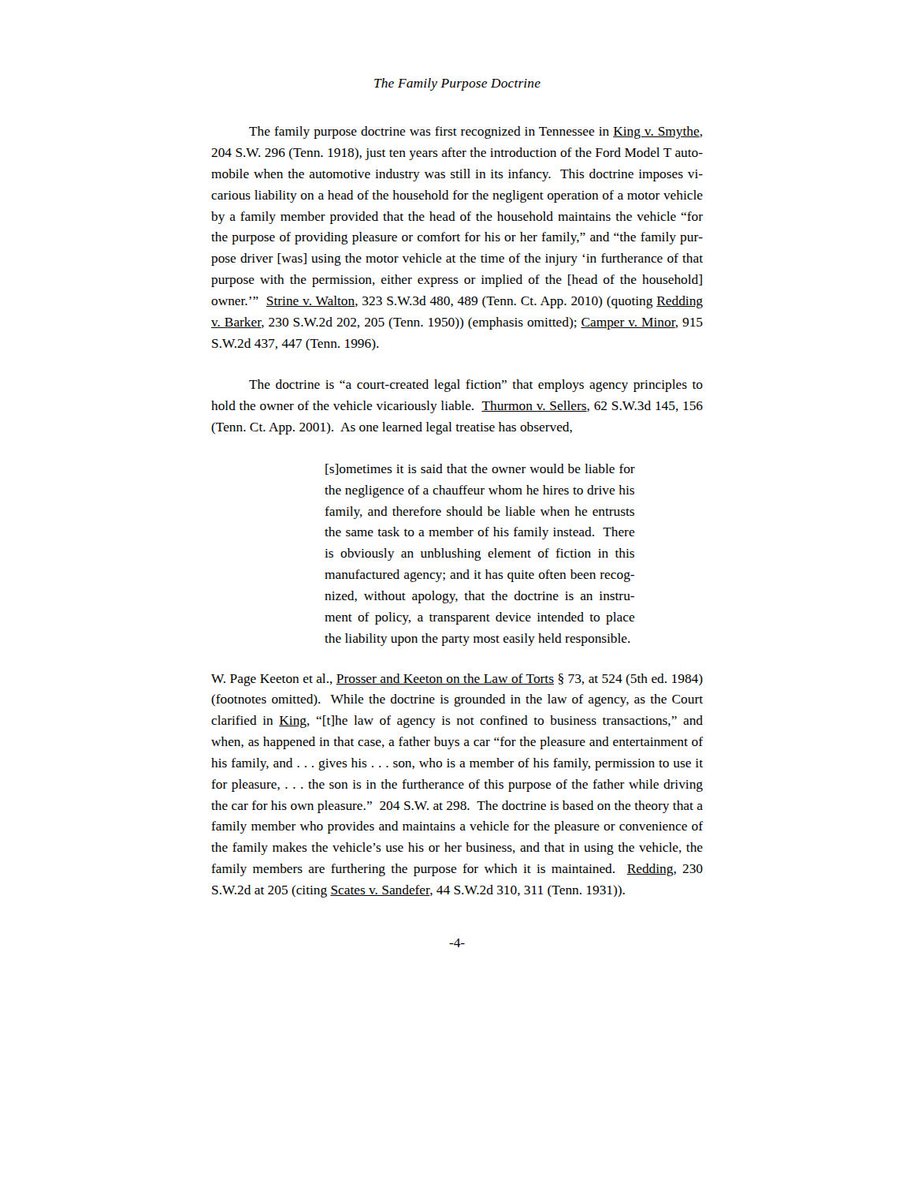The Family Purpose Doctrine
The family purpose doctrine was first recognized in Tennessee in King v. Smythe, 204 S.W. 296 (Tenn. 1918), just ten years after the introduction of the Ford Model T automobile when the automotive industry was still in its infancy. This doctrine imposes vicarious liability on a head of the household for the negligent operation of a motor vehicle by a family member provided that the head of the household maintains the vehicle “for the purpose of providing pleasure or comfort for his or her family,” and “the family purpose driver [was] using the motor vehicle at the time of the injury ‘in furtherance of that purpose with the permission, either express or implied of the [head of the household] owner.’” Strine v. Walton, 323 S.W.3d 480, 489 (Tenn. Ct. App. 2010) (quoting Redding v. Barker, 230 S.W.2d 202, 205 (Tenn. 1950)) (emphasis omitted); Camper v. Minor, 915 S.W.2d 437, 447 (Tenn. 1996).
The doctrine is “a court-created legal fiction” that employs agency principles to hold the owner of the vehicle vicariously liable. Thurmon v. Sellers, 62 S.W.3d 145, 156 (Tenn. Ct. App. 2001). As one learned legal treatise has observed,
[s]ometimes it is said that the owner would be liable for the negligence of a chauffeur whom he hires to drive his family, and therefore should be liable when he entrusts the same task to a member of his family instead. There is obviously an unblushing element of fiction in this manufactured agency; and it has quite often been recognized, without apology, that the doctrine is an instrument of policy, a transparent device intended to place the liability upon the party most easily held responsible.
W. Page Keeton et al., Prosser and Keeton on the Law of Torts § 73, at 524 (5th ed. 1984) (footnotes omitted). While the doctrine is grounded in the law of agency, as the Court clarified in King, “[t]he law of agency is not confined to business transactions,” and when, as happened in that case, a father buys a car “for the pleasure and entertainment of his family, and . . . gives his . . . son, who is a member of his family, permission to use it for pleasure, . . . the son is in the furtherance of this purpose of the father while driving the car for his own pleasure.” 204 S.W. at 298. The doctrine is based on the theory that a family member who provides and maintains a vehicle for the pleasure or convenience of the family makes the vehicle’s use his or her business, and that in using the vehicle, the family members are furthering the purpose for which it is maintained. Redding, 230 S.W.2d at 205 (citing Scates v. Sandefer, 44 S.W.2d 310, 311 (Tenn. 1931)).
-4-